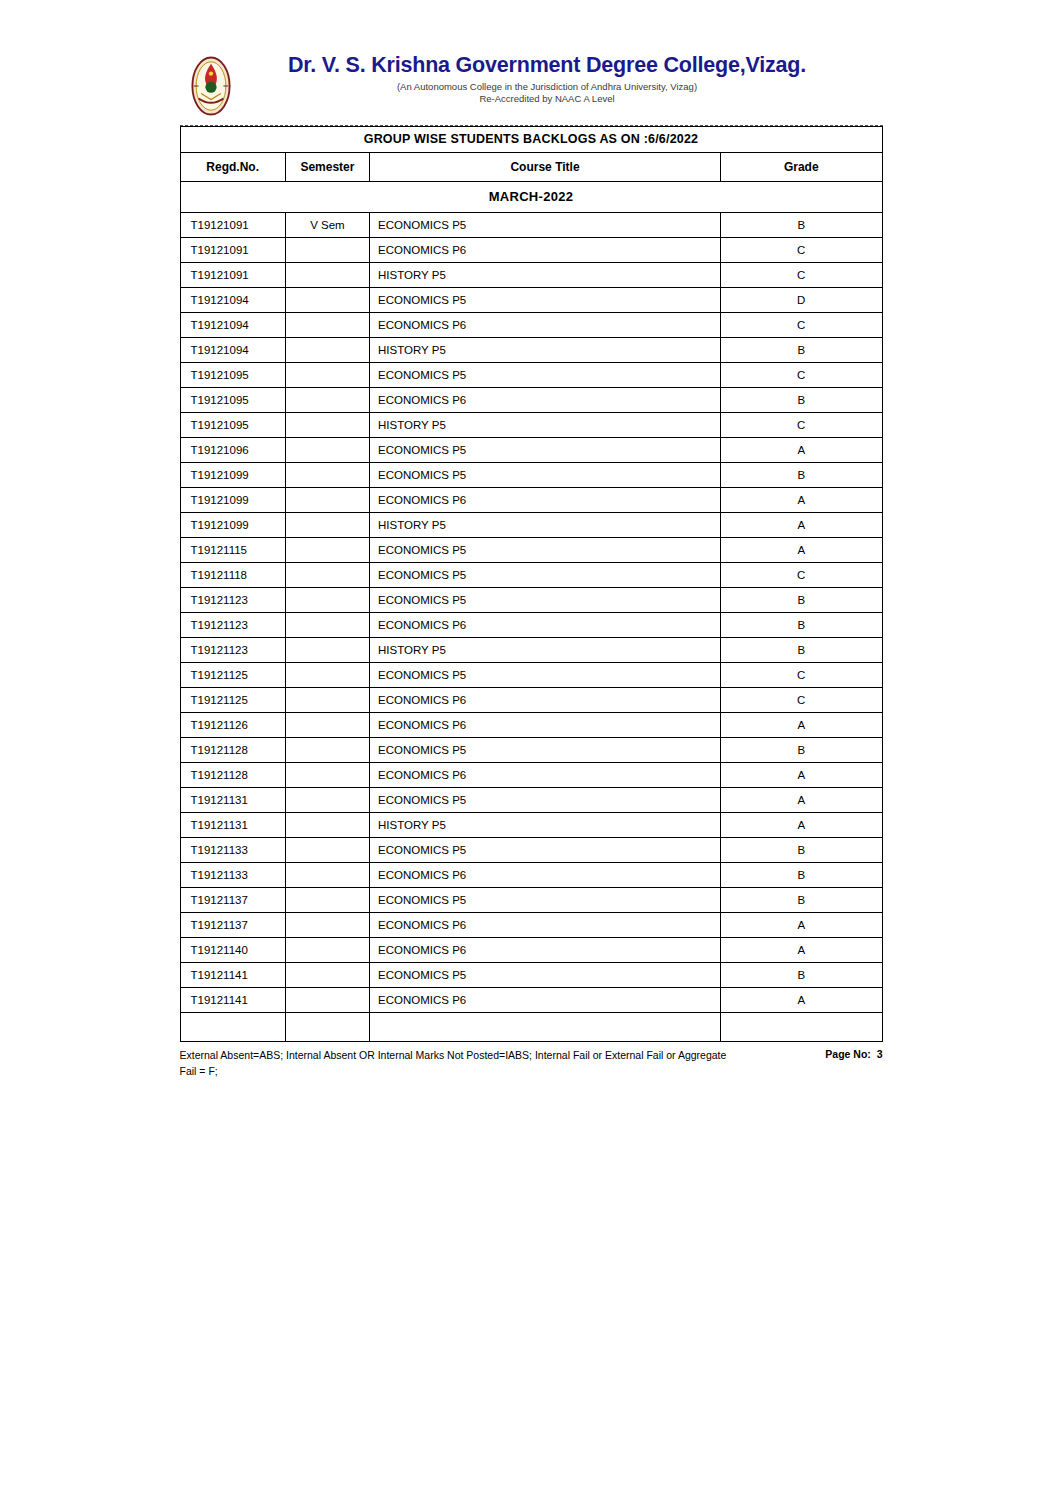Dr. V. S. Krishna Government Degree College,Vizag.
(An Autonomous College in the Jurisdiction of Andhra University, Vizag)
Re-Accredited by NAAC A Level
GROUP WISE STUDENTS BACKLOGS AS ON :6/6/2022
| MARCH-2022 |
| Regd.No. | Semester | Course Title | Grade |
| T19121091 | V Sem | ECONOMICS P5 | B |
| T19121091 | | ECONOMICS P6 | C |
| T19121091 | | HISTORY P5 | C |
| T19121094 | | ECONOMICS P5 | D |
| T19121094 | | ECONOMICS P6 | C |
| T19121094 | | HISTORY P5 | B |
| T19121095 | | ECONOMICS P5 | C |
| T19121095 | | ECONOMICS P6 | B |
| T19121095 | | HISTORY P5 | C |
| T19121096 | | ECONOMICS P5 | A |
| T19121099 | | ECONOMICS P5 | B |
| T19121099 | | ECONOMICS P6 | A |
| T19121099 | | HISTORY P5 | A |
| T19121115 | | ECONOMICS P5 | A |
| T19121118 | | ECONOMICS P5 | C |
| T19121123 | | ECONOMICS P5 | B |
| T19121123 | | ECONOMICS P6 | B |
| T19121123 | | HISTORY P5 | B |
| T19121125 | | ECONOMICS P5 | C |
| T19121125 | | ECONOMICS P6 | C |
| T19121126 | | ECONOMICS P6 | A |
| T19121128 | | ECONOMICS P5 | B |
| T19121128 | | ECONOMICS P6 | A |
| T19121131 | | ECONOMICS P5 | A |
| T19121131 | | HISTORY P5 | A |
| T19121133 | | ECONOMICS P5 | B |
| T19121133 | | ECONOMICS P6 | B |
| T19121137 | | ECONOMICS P5 | B |
| T19121137 | | ECONOMICS P6 | A |
| T19121140 | | ECONOMICS P6 | A |
| T19121141 | | ECONOMICS P5 | B |
| T19121141 | | ECONOMICS P6 | A |
External Absent=ABS; Internal Absent OR Internal Marks Not Posted=IABS; Internal Fail or External Fail or Aggregate Fail = F;
Page No: 3